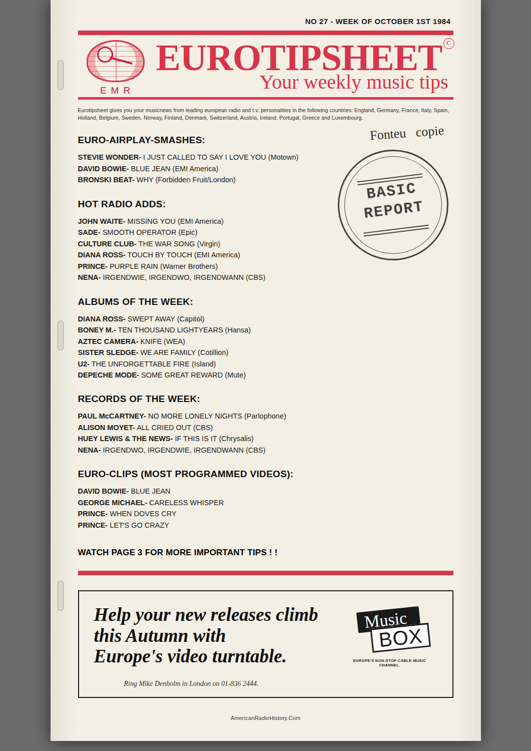NO 27 - WEEK OF OCTOBER 1ST 1984
EMR
C
EUROTIPSHEET
Your weekly music tips
Eurotipsheet gives you your musicnews from leading european radio and t.v. personalities in the following countries: England, Germany, France, Italy, Spain, Holland, Belgium, Sweden, Norway, Finland, Denmark, Switzerland, Austria, Ireland, Portugal, Greece and Luxembourg.
Fonteu copie
BASIC
REPORT
EURO-AIRPLAY-SMASHES:
STEVIE WONDER- I JUST CALLED TO SAY I LOVE YOU (Motown)
DAVID BOWIE- BLUE JEAN (EMI America)
BRONSKI BEAT- WHY (Forbidden Fruit/London)
HOT RADIO ADDS:
JOHN WAITE- MISSING YOU (EMI America)
SADE- SMOOTH OPERATOR (Epic)
CULTURE CLUB- THE WAR SONG (Virgin)
DIANA ROSS- TOUCH BY TOUCH (EMI America)
PRINCE- PURPLE RAIN (Warner Brothers)
NENA- IRGENDWIE, IRGENDWO, IRGENDWANN (CBS)
ALBUMS OF THE WEEK:
DIANA ROSS- SWEPT AWAY (Capitol)
BONEY M.- TEN THOUSAND LIGHTYEARS (Hansa)
AZTEC CAMERA- KNIFE (WEA)
SISTER SLEDGE- WE ARE FAMILY (Cotillion)
U2- THE UNFORGETTABLE FIRE (Island)
DEPECHE MODE- SOME GREAT REWARD (Mute)
RECORDS OF THE WEEK:
PAUL McCARTNEY- NO MORE LONELY NIGHTS (Parlophone)
ALISON MOYET- ALL CRIED OUT (CBS)
HUEY LEWIS & THE NEWS- IF THIS IS IT (Chrysalis)
NENA- IRGENDWO, IRGENDWIE, IRGENDWANN (CBS)
EURO-CLIPS (MOST PROGRAMMED VIDEOS):
DAVID BOWIE- BLUE JEAN
GEORGE MICHAEL- CARELESS WHISPER
PRINCE- WHEN DOVES CRY
PRINCE- LET'S GO CRAZY
WATCH PAGE 3 FOR MORE IMPORTANT TIPS ! !
Help your new releases climb
this Autumn with
Europe's video turntable.
Ring Mike Denholm in London on 01-836 2444.
Music
BOX
EUROPE'S NON-STOP CABLE MUSIC CHANNEL.
AmericanRadioHistory.Com